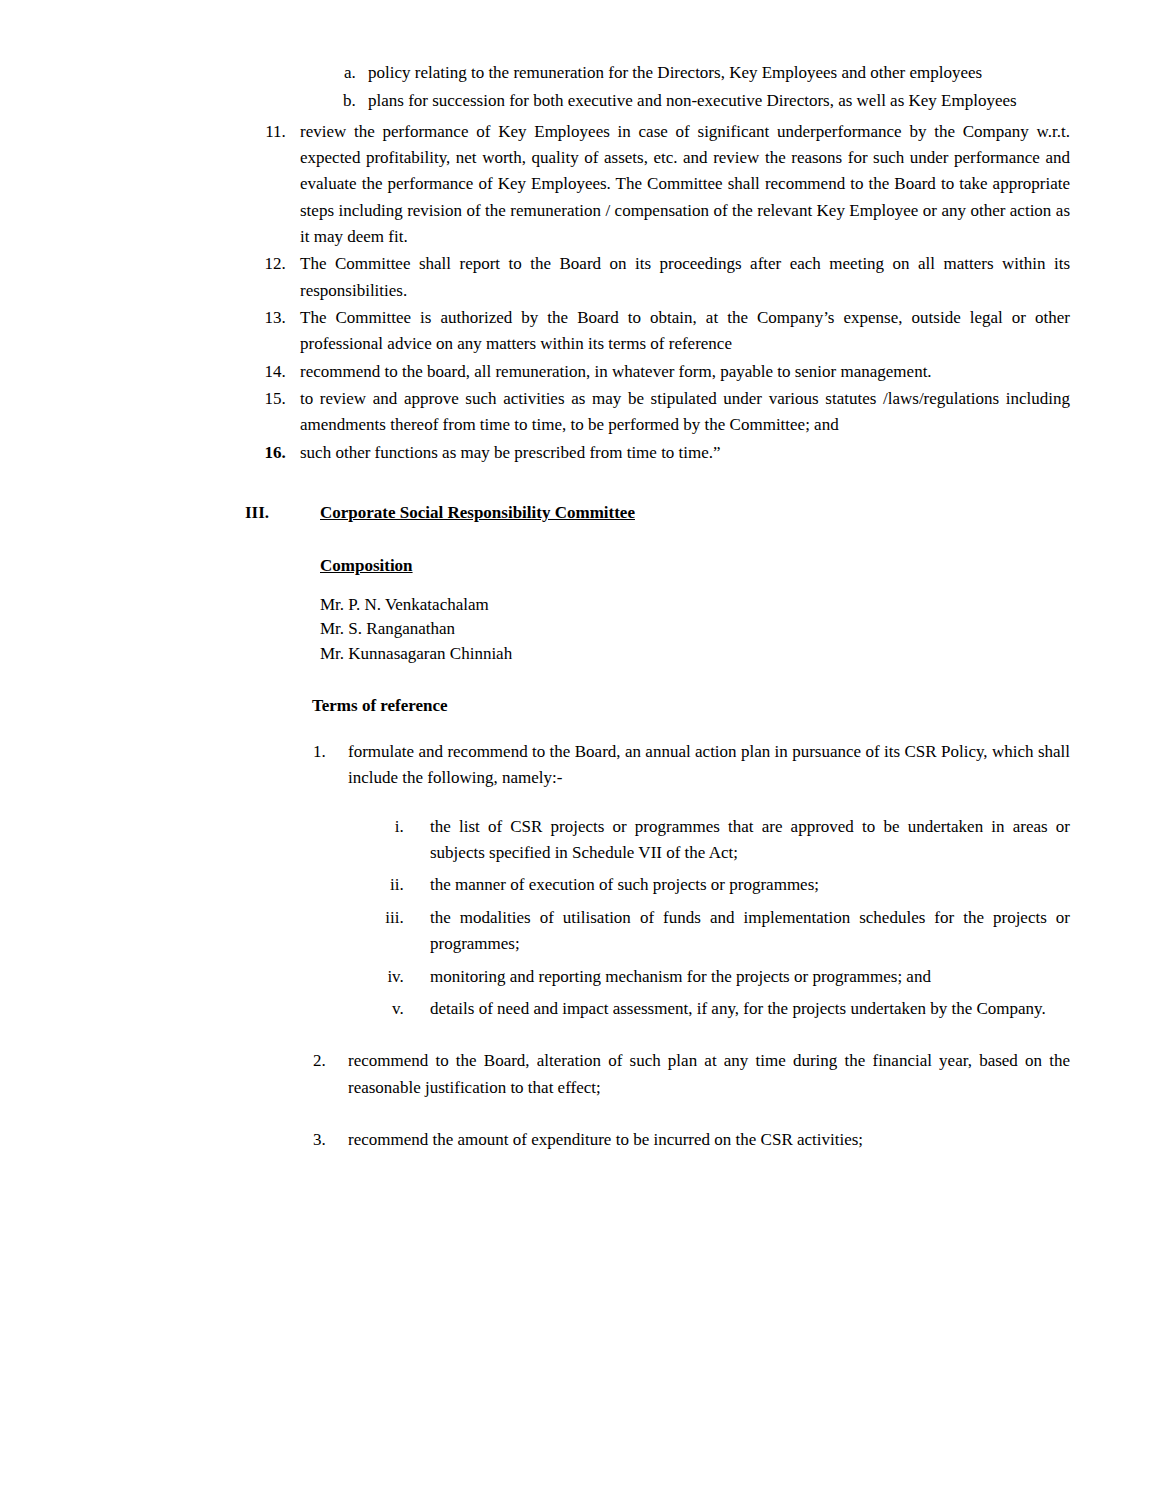policy relating to the remuneration for the Directors, Key Employees and other employees
plans for succession for both executive and non-executive Directors, as well as Key Employees
review the performance of Key Employees in case of significant underperformance by the Company w.r.t. expected profitability, net worth, quality of assets, etc. and review the reasons for such under performance and evaluate the performance of Key Employees. The Committee shall recommend to the Board to take appropriate steps including revision of the remuneration / compensation of the relevant Key Employee or any other action as it may deem fit.
The Committee shall report to the Board on its proceedings after each meeting on all matters within its responsibilities.
The Committee is authorized by the Board to obtain, at the Company’s expense, outside legal or other professional advice on any matters within its terms of reference
recommend to the board, all remuneration, in whatever form, payable to senior management.
to review and approve such activities as may be stipulated under various statutes /laws/regulations including amendments thereof from time to time, to be performed by the Committee; and
such other functions as may be prescribed from time to time.”
III. Corporate Social Responsibility Committee
Composition
Mr. P. N. Venkatachalam
Mr. S. Ranganathan
Mr. Kunnasagaran Chinniah
Terms of reference
formulate and recommend to the Board, an annual action plan in pursuance of its CSR Policy, which shall include the following, namely:-
the list of CSR projects or programmes that are approved to be undertaken in areas or subjects specified in Schedule VII of the Act;
the manner of execution of such projects or programmes;
the modalities of utilisation of funds and implementation schedules for the projects or programmes;
monitoring and reporting mechanism for the projects or programmes; and
details of need and impact assessment, if any, for the projects undertaken by the Company.
recommend to the Board, alteration of such plan at any time during the financial year, based on the reasonable justification to that effect;
recommend the amount of expenditure to be incurred on the CSR activities;